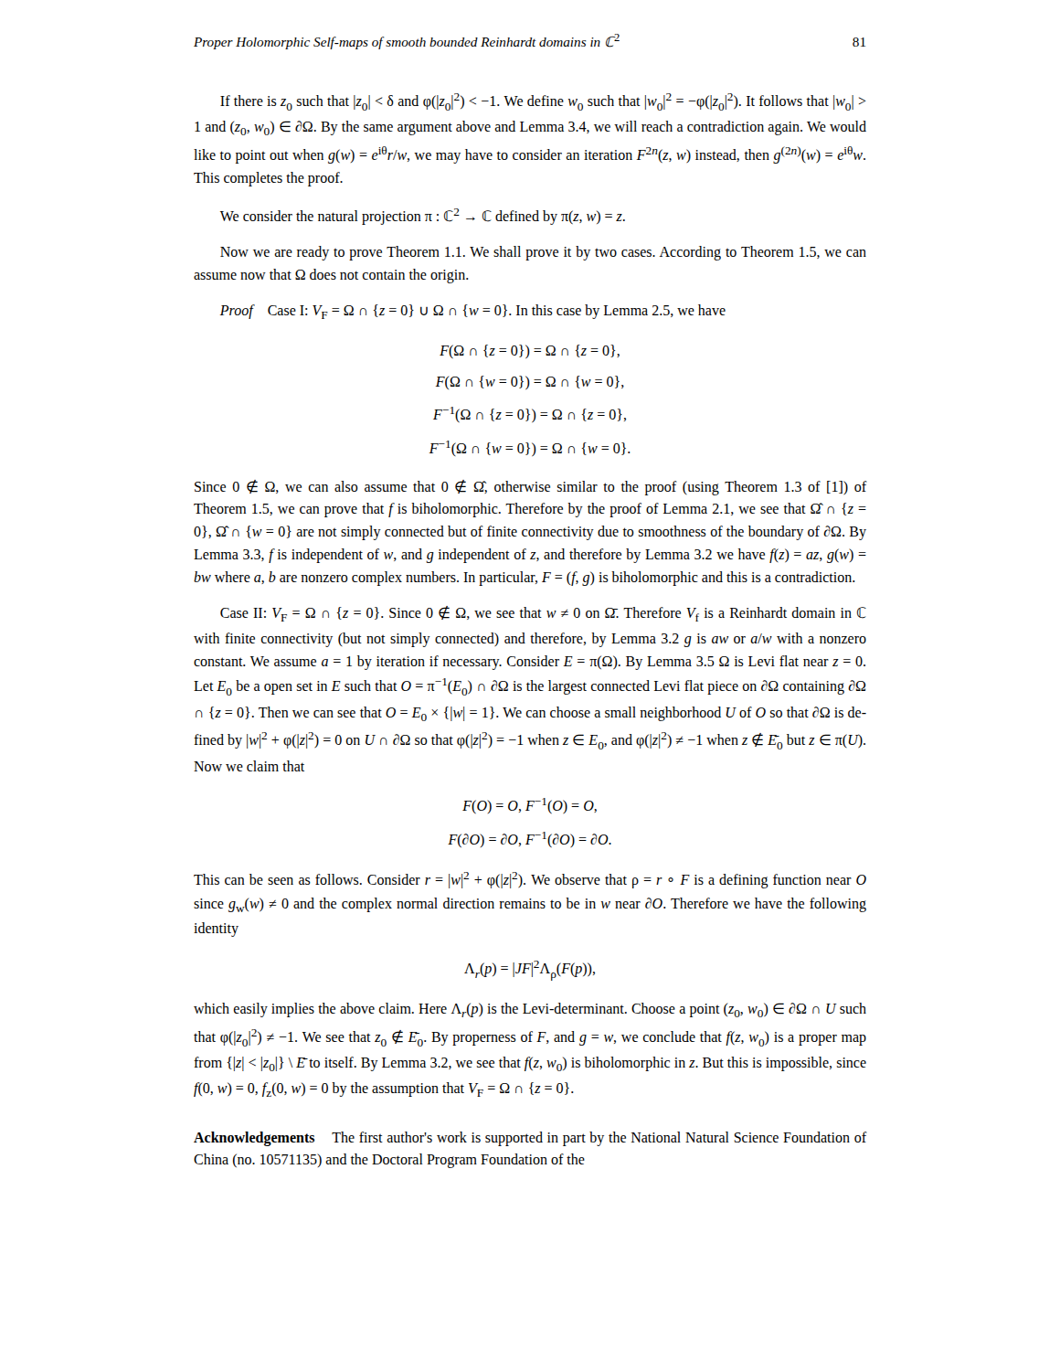Proper Holomorphic Self-maps of smooth bounded Reinhardt domains in ℂ2 81
If there is z0 such that |z0| < δ and φ(|z0|2) < −1. We define w0 such that |w0|2 = −φ(|z0|2). It follows that |w0| > 1 and (z0, w0) ∈ ∂Ω. By the same argument above and Lemma 3.4, we will reach a contradiction again. We would like to point out when g(w) = eiθr/w, we may have to consider an iteration F2n(z, w) instead, then g(2n)(w) = eiθw. This completes the proof.
We consider the natural projection π : ℂ2 → ℂ defined by π(z, w) = z.
Now we are ready to prove Theorem 1.1. We shall prove it by two cases. According to Theorem 1.5, we can assume now that Ω does not contain the origin.
Proof Case I: VF = Ω ∩ {z = 0} ∪ Ω ∩ {w = 0}. In this case by Lemma 2.5, we have
F(Ω ∩ {z = 0}) = Ω ∩ {z = 0},
F(Ω ∩ {w = 0}) = Ω ∩ {w = 0},
F−1(Ω ∩ {z = 0}) = Ω ∩ {z = 0},
F−1(Ω ∩ {w = 0}) = Ω ∩ {w = 0}.
Since 0 ∉ Ω, we can also assume that 0 ∉ Ω̂, otherwise similar to the proof (using Theorem 1.3 of [1]) of Theorem 1.5, we can prove that f is biholomorphic. Therefore by the proof of Lemma 2.1, we see that Ω̂ ∩ {z = 0}, Ω̂ ∩ {w = 0} are not simply connected but of finite connectivity due to smoothness of the boundary of ∂Ω. By Lemma 3.3, f is independent of w, and g independent of z, and therefore by Lemma 3.2 we have f(z) = az, g(w) = bw where a, b are nonzero complex numbers. In particular, F = (f, g) is biholomorphic and this is a contradiction.
Case II: VF = Ω ∩ {z = 0}. Since 0 ∉ Ω, we see that w ≠ 0 on Ω̄. Therefore Vf is a Reinhardt domain in ℂ with finite connectivity (but not simply connected) and therefore, by Lemma 3.2 g is aw or a/w with a nonzero constant. We assume a = 1 by iteration if necessary. Consider E = π(Ω). By Lemma 3.5 Ω is Levi flat near z = 0. Let E0 be a open set in E such that O = π−1(E0) ∩ ∂Ω is the largest connected Levi flat piece on ∂Ω containing ∂Ω ∩ {z = 0}. Then we can see that O = E0 × {|w| = 1}. We can choose a small neighborhood U of O so that ∂Ω is defined by |w|2 + φ(|z|2) = 0 on U ∩ ∂Ω so that φ(|z|2) = −1 when z ∈ E0, and φ(|z|2) ≠ −1 when z ∉ Ē0 but z ∈ π(U). Now we claim that
F(O) = O, F−1(O) = O,
F(∂O) = ∂O, F−1(∂O) = ∂O.
This can be seen as follows. Consider r = |w|2 + φ(|z|2). We observe that ρ = r ∘ F is a defining function near O since gw(w) ≠ 0 and the complex normal direction remains to be in w near ∂O. Therefore we have the following identity
Λr(p) = |JF|2Λρ(F(p)),
which easily implies the above claim. Here Λr(p) is the Levi-determinant. Choose a point (z0, w0) ∈ ∂Ω ∩ U such that φ(|z0|2) ≠ −1. We see that z0 ∉ Ē0. By properness of F, and g = w, we conclude that f(z, w0) is a proper map from {|z| < |z0|} \ Ē to itself. By Lemma 3.2, we see that f(z, w0) is biholomorphic in z. But this is impossible, since f(0, w) = 0, fz(0, w) = 0 by the assumption that VF = Ω ∩ {z = 0}.
Acknowledgements
The first author's work is supported in part by the National Natural Science Foundation of China (no. 10571135) and the Doctoral Program Foundation of the